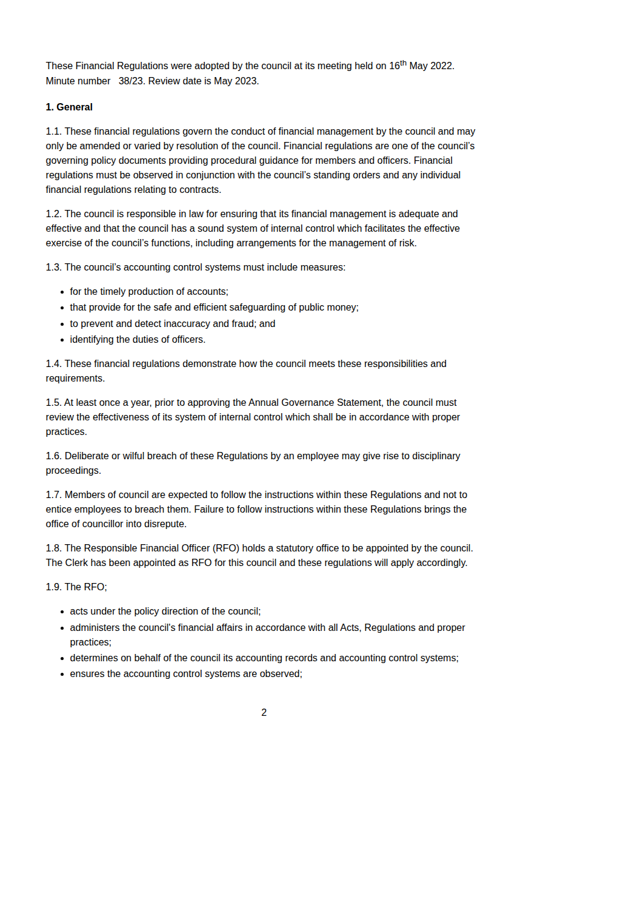These Financial Regulations were adopted by the council at its meeting held on 16th May 2022. Minute number 38/23. Review date is May 2023.
1. General
1.1. These financial regulations govern the conduct of financial management by the council and may only be amended or varied by resolution of the council. Financial regulations are one of the council’s governing policy documents providing procedural guidance for members and officers. Financial regulations must be observed in conjunction with the council’s standing orders and any individual financial regulations relating to contracts.
1.2. The council is responsible in law for ensuring that its financial management is adequate and effective and that the council has a sound system of internal control which facilitates the effective exercise of the council’s functions, including arrangements for the management of risk.
1.3. The council’s accounting control systems must include measures:
for the timely production of accounts;
that provide for the safe and efficient safeguarding of public money;
to prevent and detect inaccuracy and fraud; and
identifying the duties of officers.
1.4. These financial regulations demonstrate how the council meets these responsibilities and requirements.
1.5. At least once a year, prior to approving the Annual Governance Statement, the council must review the effectiveness of its system of internal control which shall be in accordance with proper practices.
1.6. Deliberate or wilful breach of these Regulations by an employee may give rise to disciplinary proceedings.
1.7. Members of council are expected to follow the instructions within these Regulations and not to entice employees to breach them. Failure to follow instructions within these Regulations brings the office of councillor into disrepute.
1.8. The Responsible Financial Officer (RFO) holds a statutory office to be appointed by the council. The Clerk has been appointed as RFO for this council and these regulations will apply accordingly.
1.9. The RFO;
acts under the policy direction of the council;
administers the council's financial affairs in accordance with all Acts, Regulations and proper practices;
determines on behalf of the council its accounting records and accounting control systems;
ensures the accounting control systems are observed;
2